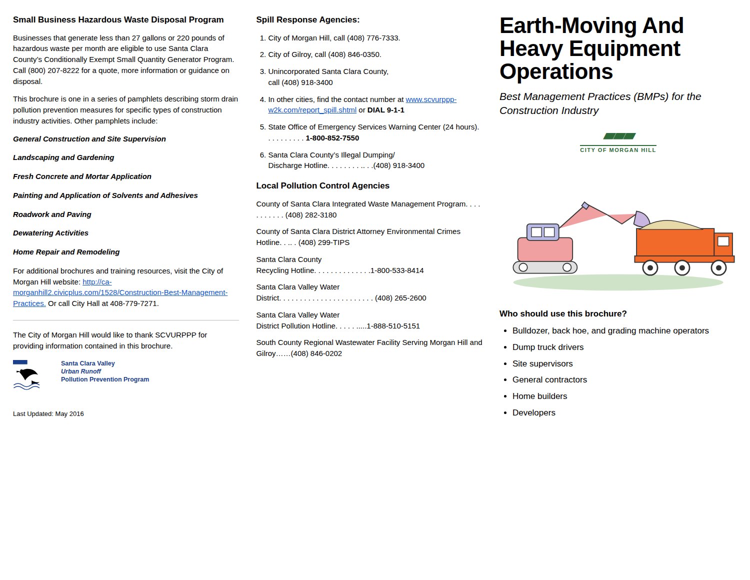Small Business Hazardous Waste Disposal Program
Businesses that generate less than 27 gallons or 220 pounds of hazardous waste per month are eligible to use Santa Clara County’s Conditionally Exempt Small Quantity Generator Program. Call (800) 207-8222 for a quote, more information or guidance on disposal.
This brochure is one in a series of pamphlets describing storm drain pollution prevention measures for specific types of construction industry activities. Other pamphlets include:
General Construction and Site Supervision
Landscaping and Gardening
Fresh Concrete and Mortar Application
Painting and Application of Solvents and Adhesives
Roadwork and Paving
Dewatering Activities
Home Repair and Remodeling
For additional brochures and training resources, visit the City of Morgan Hill website: http://ca-morganhill2.civicplus.com/1528/Construction-Best-Management-Practices. Or call City Hall at 408-779-7271.
The City of Morgan Hill would like to thank SCVURPPP for providing information contained in this brochure.
Santa Clara Valley
Urban Runoff
Pollution Prevention Program
Last Updated: May 2016
Spill Response Agencies:
City of Morgan Hill, call (408) 776-7333.
City of Gilroy, call (408) 846-0350.
Unincorporated Santa Clara County,
call (408) 918-3400
In other cities, find the contact number at www.scvurppp-w2k.com/report_spill.shtml or DIAL 9-1-1
State Office of Emergency Services Warning Center (24 hours). . . . . . . . . . 1-800-852-7550
Santa Clara County’s Illegal Dumping/
Discharge Hotline. . . . . . . . .. . .(408) 918-3400
Local Pollution Control Agencies
County of Santa Clara Integrated Waste Management Program. . . . . . . . . . . (408) 282-3180
County of Santa Clara District Attorney Environmental Crimes Hotline. . .. . (408) 299-TIPS
Santa Clara County
Recycling Hotline. . . . . . . . . . . . . .1-800-533-8414
Santa Clara Valley Water
District. . . . . . . . . . . . . . . . . . . . . . . (408) 265-2600
Santa Clara Valley Water
District Pollution Hotline. . . . . .....1-888-510-5151
South County Regional Wastewater Facility Serving Morgan Hill and Gilroy……(408) 846-0202
Earth-Moving And Heavy Equipment Operations
Best Management Practices (BMPs) for the Construction Industry
▰▰▰
CITY OF MORGAN HILL
Who should use this brochure?
Bulldozer, back hoe, and grading machine operators
Dump truck drivers
Site supervisors
General contractors
Home builders
Developers